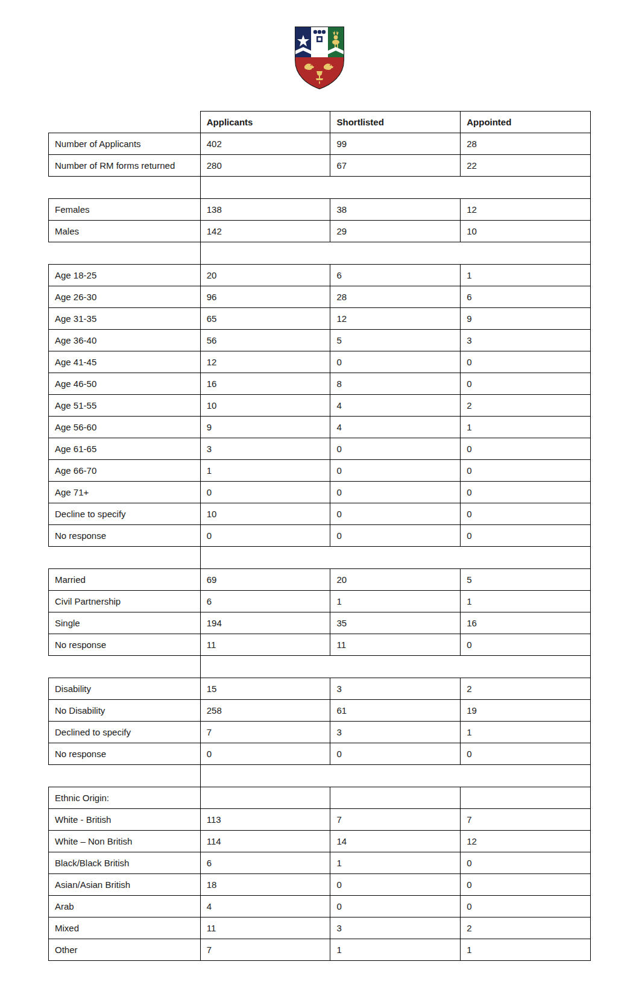| | Applicants | Shortlisted | Appointed |
| --- | --- | --- | --- |
| Number of Applicants | 402 | 99 | 28 |
| Number of RM forms returned | 280 | 67 | 22 |
| Females | 138 | 38 | 12 |
| Males | 142 | 29 | 10 |
| Age 18-25 | 20 | 6 | 1 |
| Age 26-30 | 96 | 28 | 6 |
| Age 31-35 | 65 | 12 | 9 |
| Age 36-40 | 56 | 5 | 3 |
| Age 41-45 | 12 | 0 | 0 |
| Age 46-50 | 16 | 8 | 0 |
| Age 51-55 | 10 | 4 | 2 |
| Age 56-60 | 9 | 4 | 1 |
| Age 61-65 | 3 | 0 | 0 |
| Age 66-70 | 1 | 0 | 0 |
| Age 71+ | 0 | 0 | 0 |
| Decline to specify | 10 | 0 | 0 |
| No response | 0 | 0 | 0 |
| Married | 69 | 20 | 5 |
| Civil Partnership | 6 | 1 | 1 |
| Single | 194 | 35 | 16 |
| No response | 11 | 11 | 0 |
| Disability | 15 | 3 | 2 |
| No Disability | 258 | 61 | 19 |
| Declined to specify | 7 | 3 | 1 |
| No response | 0 | 0 | 0 |
| Ethnic Origin: | | | |
| White - British | 113 | 7 | 7 |
| White – Non British | 114 | 14 | 12 |
| Black/Black British | 6 | 1 | 0 |
| Asian/Asian British | 18 | 0 | 0 |
| Arab | 4 | 0 | 0 |
| Mixed | 11 | 3 | 2 |
| Other | 7 | 1 | 1 |